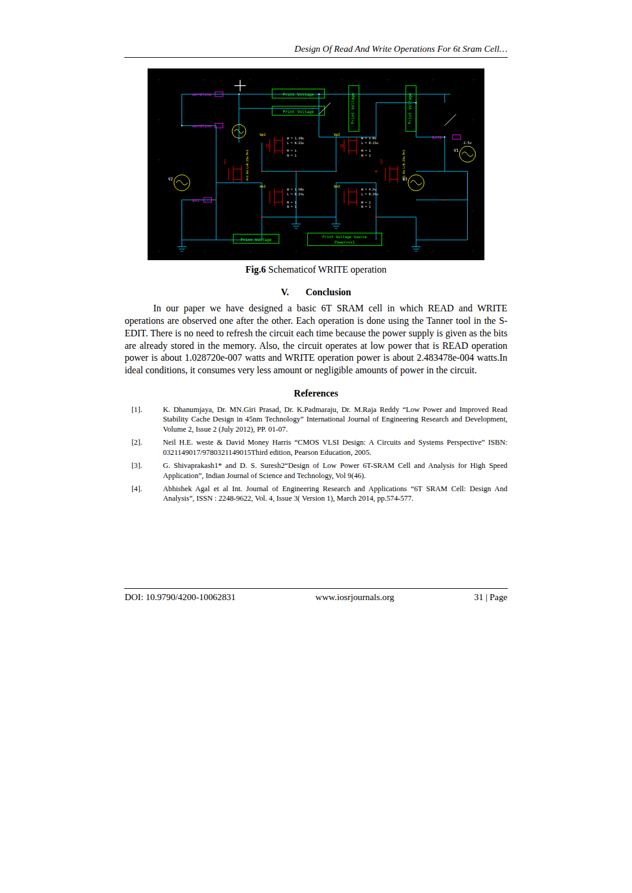Design Of Read And Write Operations For 6t Sram Cell…
Print Voltage Print Voltage Print Voltage Print Voltage Print Voltage Print Voltage Source Power=vv1 wordline wordline bit bitb bp1 bp2 bn1 bn2 W = 1.10u L = 0.22u M = 1 N = 1 W = 1.0u L = 0.23u M = 1 N = 1 W = 1.50u L = 0.25u M = 1 N = 1 W = 4.5u L = 0.25u M = 1 N = 1 W=1.0u L=0.25u M=1 W=1.0u L=0.25u M=1 bn3 bn4 V2 V3 V1 2.5v
Fig.6 Schematicof WRITE operation
V. Conclusion
In our paper we have designed a basic 6T SRAM cell in which READ and WRITE operations are observed one after the other. Each operation is done using the Tanner tool in the S-EDIT. There is no need to refresh the circuit each time because the power supply is given as the bits are already stored in the memory. Also, the circuit operates at low power that is READ operation power is about 1.028720e-007 watts and WRITE operation power is about 2.483478e-004 watts.In ideal conditions, it consumes very less amount or negligible amounts of power in the circuit.
References
| [1]. | K. Dhanumjaya, Dr. MN.Giri Prasad, Dr. K.Padmaraju, Dr. M.Raja Reddy “Low Power and Improved Read Stability Cache Design in 45nm Technology” International Journal of Engineering Research and Development, Volume 2, Issue 2 (July 2012), PP. 01-07. |
| [2]. | Neil H.E. weste & David Money Harris “CMOS VLSI Design: A Circuits and Systems Perspective” ISBN: 0321149017/9780321149015Third edition, Pearson Education, 2005. |
| [3]. | G. Shivaprakash1* and D. S. Suresh2“Design of Low Power 6T-SRAM Cell and Analysis for High Speed Application”, Indian Journal of Science and Technology, Vol 9(46). |
| [4]. | Abhishek Agal et al Int. Journal of Engineering Research and Applications “6T SRAM Cell: Design And Analysis”, ISSN : 2248-9622, Vol. 4, Issue 3( Version 1), March 2014, pp.574-577. |
DOI: 10.9790/4200-10062831
www.iosrjournals.org
31 | Page